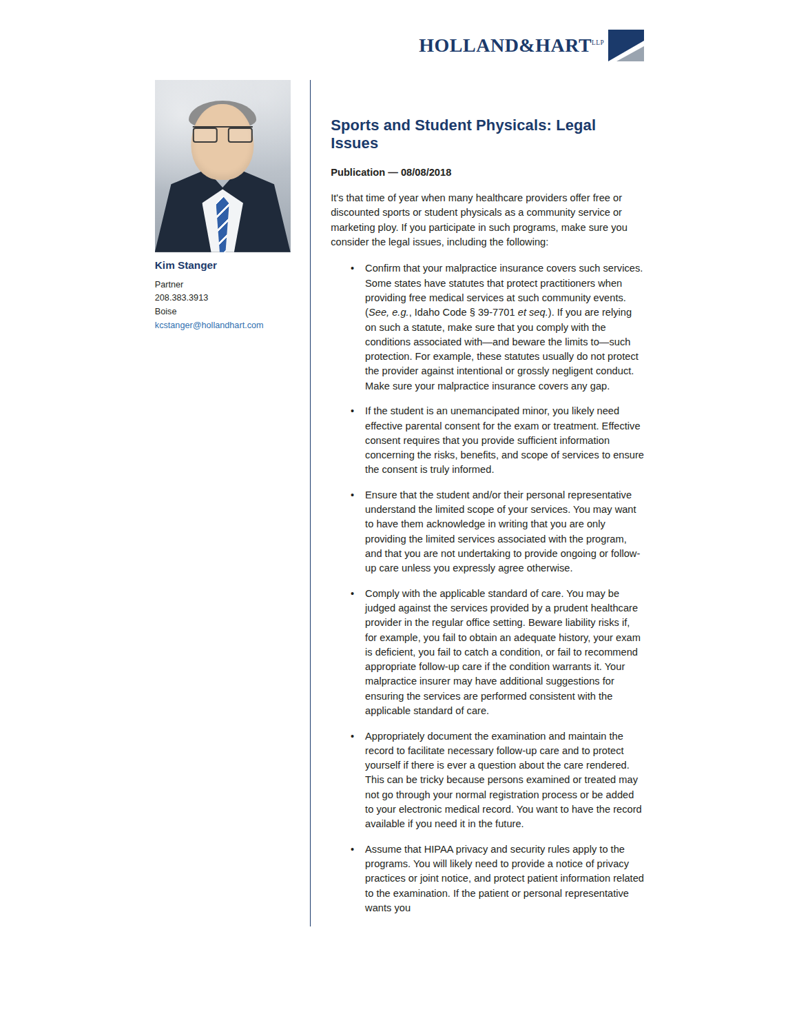HOLLAND&HARTLLP
Kim Stanger
Partner
208.383.3913
Boise
kcstanger@hollandhart.com
Sports and Student Physicals: Legal Issues
Publication — 08/08/2018
It's that time of year when many healthcare providers offer free or discounted sports or student physicals as a community service or marketing ploy. If you participate in such programs, make sure you consider the legal issues, including the following:
Confirm that your malpractice insurance covers such services. Some states have statutes that protect practitioners when providing free medical services at such community events. (See, e.g., Idaho Code § 39-7701 et seq.). If you are relying on such a statute, make sure that you comply with the conditions associated with—and beware the limits to—such protection. For example, these statutes usually do not protect the provider against intentional or grossly negligent conduct. Make sure your malpractice insurance covers any gap.
If the student is an unemancipated minor, you likely need effective parental consent for the exam or treatment. Effective consent requires that you provide sufficient information concerning the risks, benefits, and scope of services to ensure the consent is truly informed.
Ensure that the student and/or their personal representative understand the limited scope of your services. You may want to have them acknowledge in writing that you are only providing the limited services associated with the program, and that you are not undertaking to provide ongoing or follow-up care unless you expressly agree otherwise.
Comply with the applicable standard of care. You may be judged against the services provided by a prudent healthcare provider in the regular office setting. Beware liability risks if, for example, you fail to obtain an adequate history, your exam is deficient, you fail to catch a condition, or fail to recommend appropriate follow-up care if the condition warrants it. Your malpractice insurer may have additional suggestions for ensuring the services are performed consistent with the applicable standard of care.
Appropriately document the examination and maintain the record to facilitate necessary follow-up care and to protect yourself if there is ever a question about the care rendered. This can be tricky because persons examined or treated may not go through your normal registration process or be added to your electronic medical record. You want to have the record available if you need it in the future.
Assume that HIPAA privacy and security rules apply to the programs. You will likely need to provide a notice of privacy practices or joint notice, and protect patient information related to the examination. If the patient or personal representative wants you